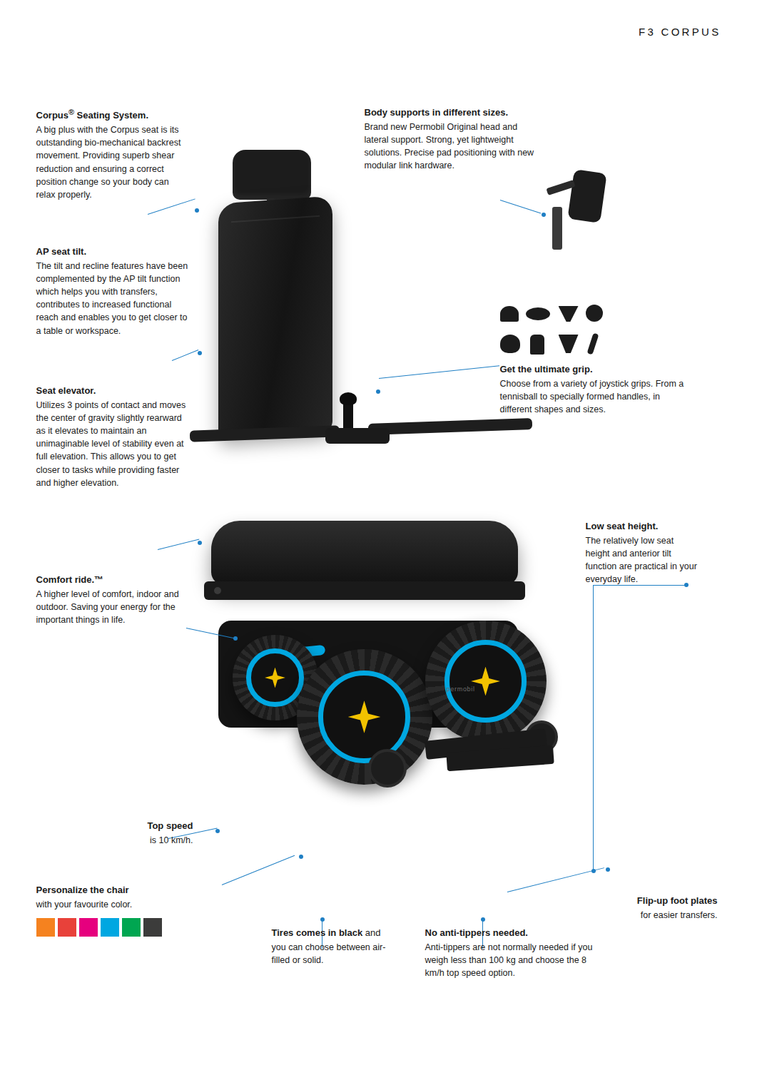F3 CORPUS
permobil
Corpus® Seating System.
A big plus with the Corpus seat is its outstanding bio-mechanical backrest movement. Providing superb shear reduction and ensuring a correct position change so your body can relax properly.
AP seat tilt.
The tilt and recline features have been complemented by the AP tilt function which helps you with transfers, contributes to increased functional reach and enables you to get closer to a table or workspace.
Seat elevator.
Utilizes 3 points of contact and moves the center of gravity slightly rearward as it elevates to maintain an unimaginable level of stability even at full elevation. This allows you to get closer to tasks while providing faster and higher elevation.
Comfort ride.™
A higher level of comfort, indoor and outdoor. Saving your energy for the important things in life.
Top speed
is 10 km/h.
Personalize the chair
with your favourite color.
Body supports in different sizes.
Brand new Permobil Original head and lateral support. Strong, yet lightweight solutions. Precise pad positioning with new modular link hardware.
Get the ultimate grip.
Choose from a variety of joystick grips. From a tennisball to specially formed handles, in different shapes and sizes.
Low seat height.
The relatively low seat height and anterior tilt function are practical in your everyday life.
Flip-up foot plates
for easier transfers.
Tires comes in black and
you can choose between air-filled or solid.
No anti-tippers needed.
Anti-tippers are not normally needed if you weigh less than 100 kg and choose the 8 km/h top speed option.